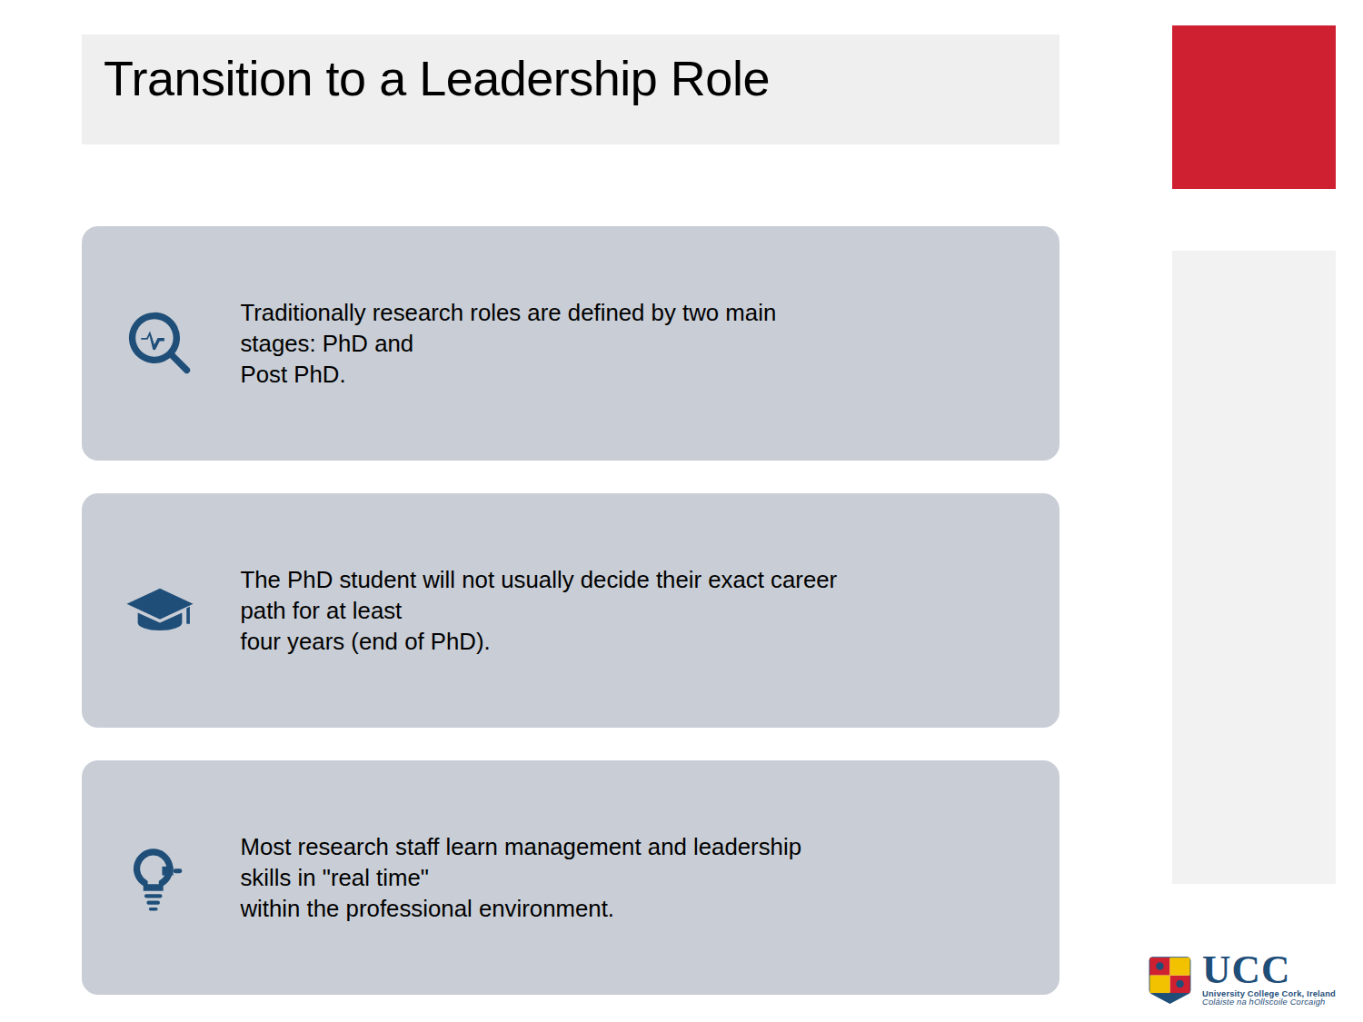Transition to a Leadership Role
Traditionally research roles are defined by two main stages: PhD and
Post PhD.
The PhD student will not usually decide their exact career path for at least
four years (end of PhD).
Most research staff learn management and leadership skills in "real time"
within the professional environment.
UCC University College Cork, Ireland Coláiste na hOllscoile Corcaigh